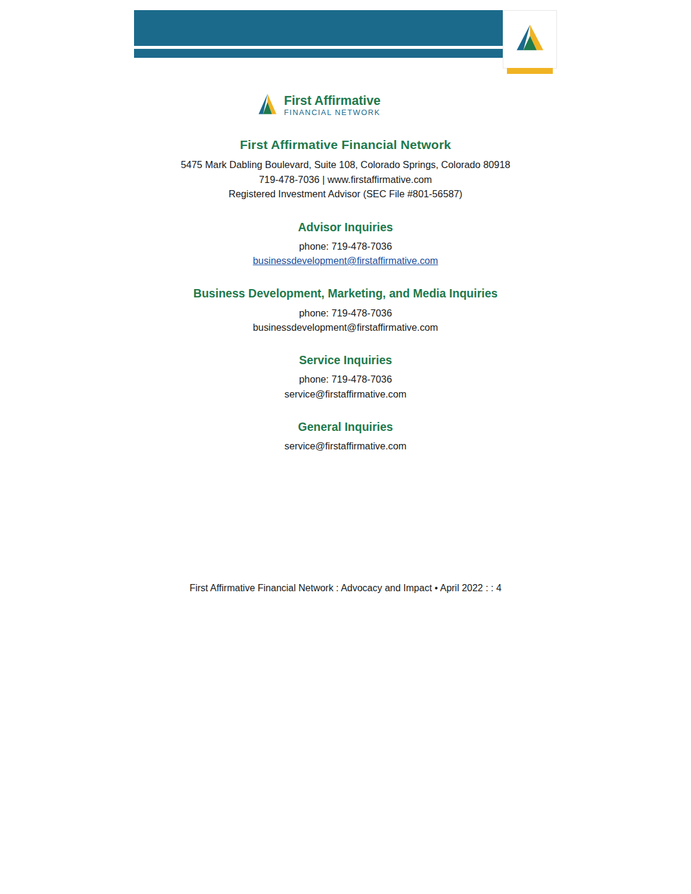First Affirmative FINANCIAL NETWORK
First Affirmative Financial Network
5475 Mark Dabling Boulevard, Suite 108, Colorado Springs, Colorado 80918
719-478-7036 | www.firstaffirmative.com
Registered Investment Advisor (SEC File #801-56587)
Advisor Inquiries
phone: 719-478-7036
businessdevelopment@firstaffirmative.com
Business Development, Marketing, and Media Inquiries
phone: 719-478-7036
businessdevelopment@firstaffirmative.com
Service Inquiries
phone: 719-478-7036
service@firstaffirmative.com
General Inquiries
service@firstaffirmative.com
First Affirmative Financial Network : Advocacy and Impact • April 2022 : : 4